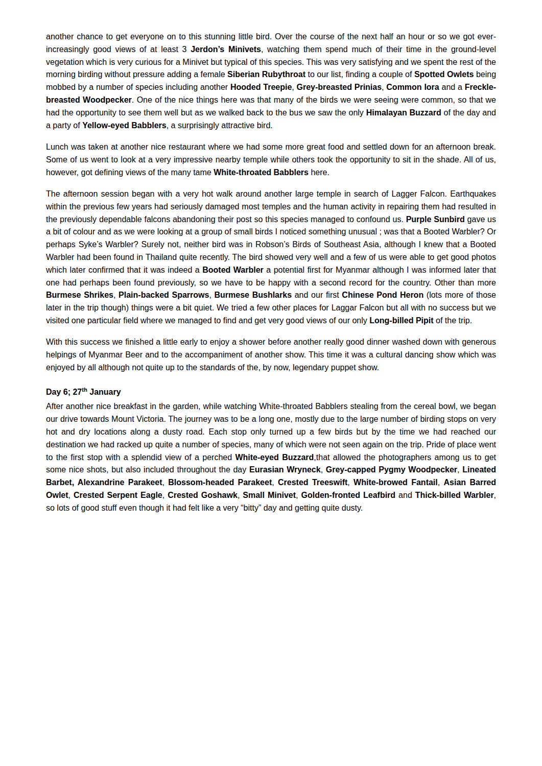another chance to get everyone on to this stunning little bird. Over the course of the next half an hour or so we got ever-increasingly good views of at least 3 Jerdon’s Minivets, watching them spend much of their time in the ground-level vegetation which is very curious for a Minivet but typical of this species. This was very satisfying and we spent the rest of the morning birding without pressure adding a female Siberian Rubythroat to our list, finding a couple of Spotted Owlets being mobbed by a number of species including another Hooded Treepie, Grey-breasted Prinias, Common Iora and a Freckle-breasted Woodpecker. One of the nice things here was that many of the birds we were seeing were common, so that we had the opportunity to see them well but as we walked back to the bus we saw the only Himalayan Buzzard of the day and a party of Yellow-eyed Babblers, a surprisingly attractive bird.
Lunch was taken at another nice restaurant where we had some more great food and settled down for an afternoon break. Some of us went to look at a very impressive nearby temple while others took the opportunity to sit in the shade. All of us, however, got defining views of the many tame White-throated Babblers here.
The afternoon session began with a very hot walk around another large temple in search of Lagger Falcon. Earthquakes within the previous few years had seriously damaged most temples and the human activity in repairing them had resulted in the previously dependable falcons abandoning their post so this species managed to confound us. Purple Sunbird gave us a bit of colour and as we were looking at a group of small birds I noticed something unusual ; was that a Booted Warbler? Or perhaps Syke’s Warbler? Surely not, neither bird was in Robson’s Birds of Southeast Asia, although I knew that a Booted Warbler had been found in Thailand quite recently. The bird showed very well and a few of us were able to get good photos which later confirmed that it was indeed a Booted Warbler a potential first for Myanmar although I was informed later that one had perhaps been found previously, so we have to be happy with a second record for the country. Other than more Burmese Shrikes, Plain-backed Sparrows, Burmese Bushlarks and our first Chinese Pond Heron (lots more of those later in the trip though) things were a bit quiet. We tried a few other places for Laggar Falcon but all with no success but we visited one particular field where we managed to find and get very good views of our only Long-billed Pipit of the trip.
With this success we finished a little early to enjoy a shower before another really good dinner washed down with generous helpings of Myanmar Beer and to the accompaniment of another show. This time it was a cultural dancing show which was enjoyed by all although not quite up to the standards of the, by now, legendary puppet show.
Day 6; 27th January
After another nice breakfast in the garden, while watching White-throated Babblers stealing from the cereal bowl, we began our drive towards Mount Victoria. The journey was to be a long one, mostly due to the large number of birding stops on very hot and dry locations along a dusty road. Each stop only turned up a few birds but by the time we had reached our destination we had racked up quite a number of species, many of which were not seen again on the trip. Pride of place went to the first stop with a splendid view of a perched White-eyed Buzzard,that allowed the photographers among us to get some nice shots, but also included throughout the day Eurasian Wryneck, Grey-capped Pygmy Woodpecker, Lineated Barbet, Alexandrine Parakeet, Blossom-headed Parakeet, Crested Treeswift, White-browed Fantail, Asian Barred Owlet, Crested Serpent Eagle, Crested Goshawk, Small Minivet, Golden-fronted Leafbird and Thick-billed Warbler, so lots of good stuff even though it had felt like a very “bitty” day and getting quite dusty.